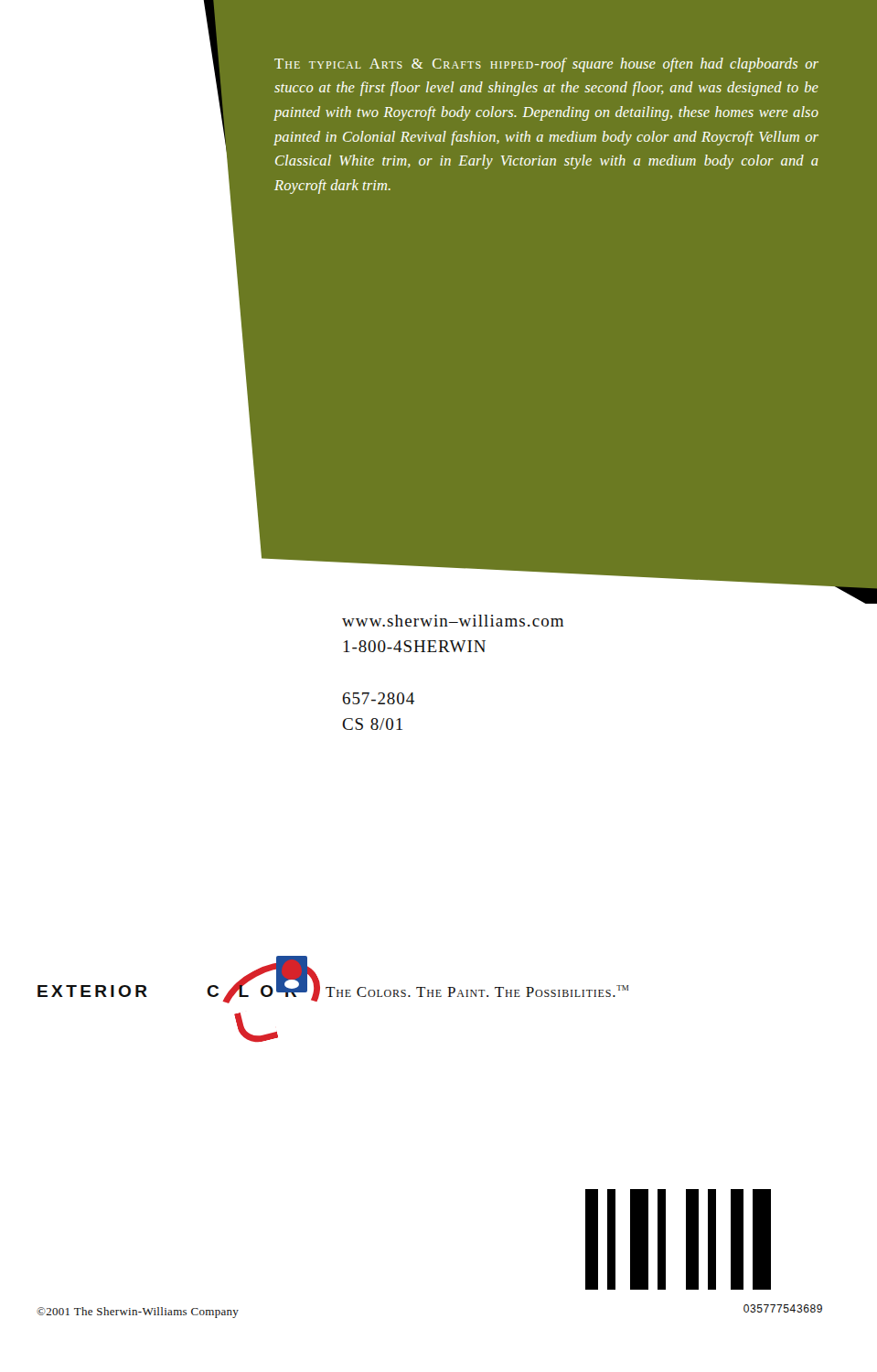The typical Arts & Crafts hipped-roof square house often had clapboards or stucco at the first floor level and shingles at the second floor, and was designed to be painted with two Roycroft body colors. Depending on detailing, these homes were also painted in Colonial Revival fashion, with a medium body color and Roycroft Vellum or Classical White trim, or in Early Victorian style with a medium body color and a Roycroft dark trim.
www.sherwin–williams.com
1-800-4SHERWIN
657-2804
CS 8/01
EXTERIOR C L O R The Colors. The Paint. The Possibilities.TM
035777543689
©2001 The Sherwin-Williams Company